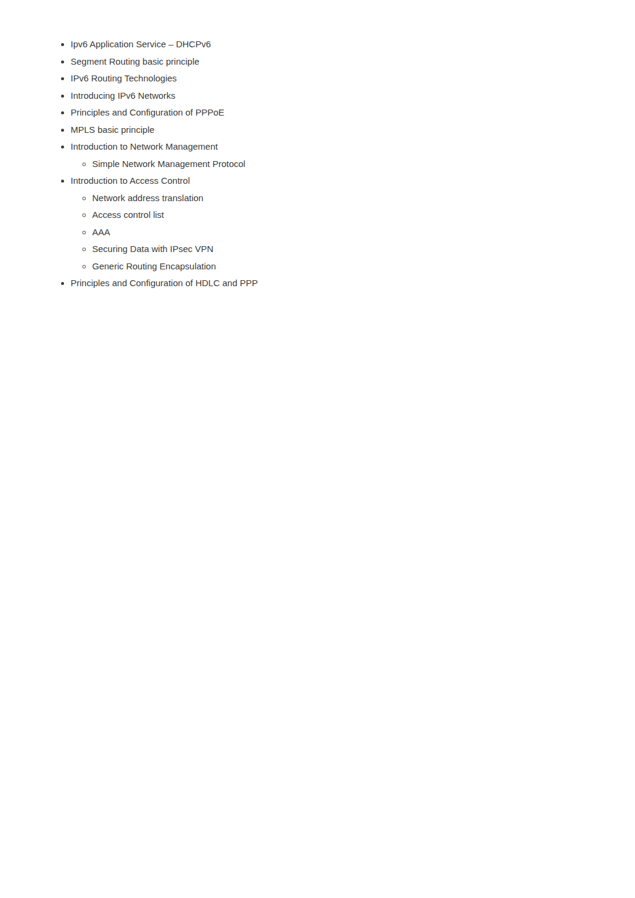Ipv6 Application Service – DHCPv6
Segment Routing basic principle
IPv6 Routing Technologies
Introducing IPv6 Networks
Principles and Configuration of PPPoE
MPLS basic principle
Introduction to Network Management
Simple Network Management Protocol
Introduction to Access Control
Network address translation
Access control list
AAA
Securing Data with IPsec VPN
Generic Routing Encapsulation
Principles and Configuration of HDLC and PPP